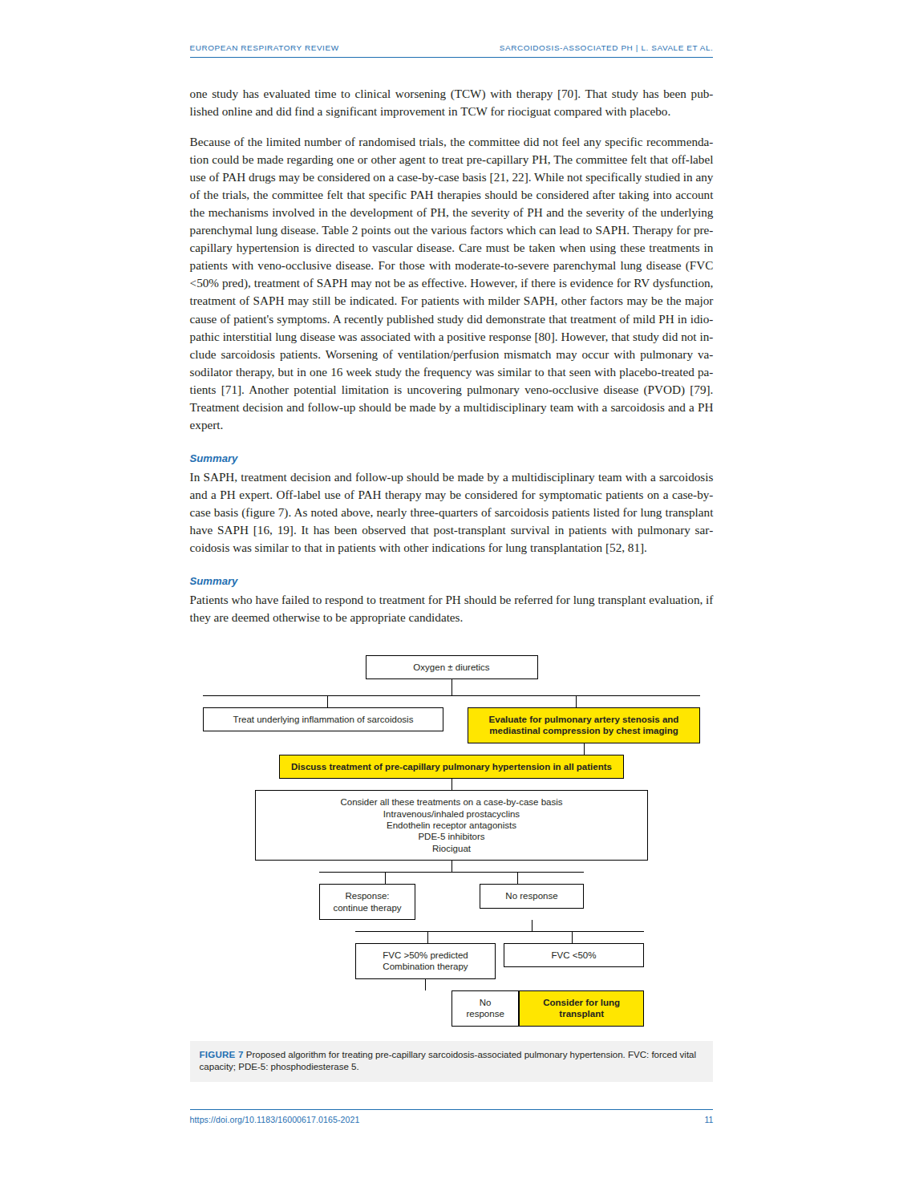European Respiratory Review
Sarcoidosis-associated PH|L. Savale et al.
one study has evaluated time to clinical worsening (TCW) with therapy [70]. That study has been published online and did find a significant improvement in TCW for riociguat compared with placebo.
Because of the limited number of randomised trials, the committee did not feel any specific recommendation could be made regarding one or other agent to treat pre-capillary PH, The committee felt that off-label use of PAH drugs may be considered on a case-by-case basis [21, 22]. While not specifically studied in any of the trials, the committee felt that specific PAH therapies should be considered after taking into account the mechanisms involved in the development of PH, the severity of PH and the severity of the underlying parenchymal lung disease. Table 2 points out the various factors which can lead to SAPH. Therapy for pre-capillary hypertension is directed to vascular disease. Care must be taken when using these treatments in patients with veno-occlusive disease. For those with moderate-to-severe parenchymal lung disease (FVC <50% pred), treatment of SAPH may not be as effective. However, if there is evidence for RV dysfunction, treatment of SAPH may still be indicated. For patients with milder SAPH, other factors may be the major cause of patient's symptoms. A recently published study did demonstrate that treatment of mild PH in idiopathic interstitial lung disease was associated with a positive response [80]. However, that study did not include sarcoidosis patients. Worsening of ventilation/perfusion mismatch may occur with pulmonary vasodilator therapy, but in one 16 week study the frequency was similar to that seen with placebo-treated patients [71]. Another potential limitation is uncovering pulmonary veno-occlusive disease (PVOD) [79]. Treatment decision and follow-up should be made by a multidisciplinary team with a sarcoidosis and a PH expert.
Summary
In SAPH, treatment decision and follow-up should be made by a multidisciplinary team with a sarcoidosis and a PH expert. Off-label use of PAH therapy may be considered for symptomatic patients on a case-by-case basis (figure 7). As noted above, nearly three-quarters of sarcoidosis patients listed for lung transplant have SAPH [16, 19]. It has been observed that post-transplant survival in patients with pulmonary sarcoidosis was similar to that in patients with other indications for lung transplantation [52, 81].
Summary
Patients who have failed to respond to treatment for PH should be referred for lung transplant evaluation, if they are deemed otherwise to be appropriate candidates.
Oxygen ± diuretics
Treat underlying inflammation of sarcoidosis
Evaluate for pulmonary artery stenosis and mediastinal compression by chest imaging
Discuss treatment of pre-capillary pulmonary hypertension in all patients
Consider all these treatments on a case-by-case basis
Intravenous/inhaled prostacyclins
Endothelin receptor antagonists
PDE-5 inhibitors
Riociguat
Response:
continue therapy
No response
FVC >50% predicted
Combination therapy
FVC <50%
No response
Consider for lung transplant
FIGURE 7 Proposed algorithm for treating pre-capillary sarcoidosis-associated pulmonary hypertension. FVC: forced vital capacity; PDE-5: phosphodiesterase 5.
https://doi.org/10.1183/16000617.0165-2021
11